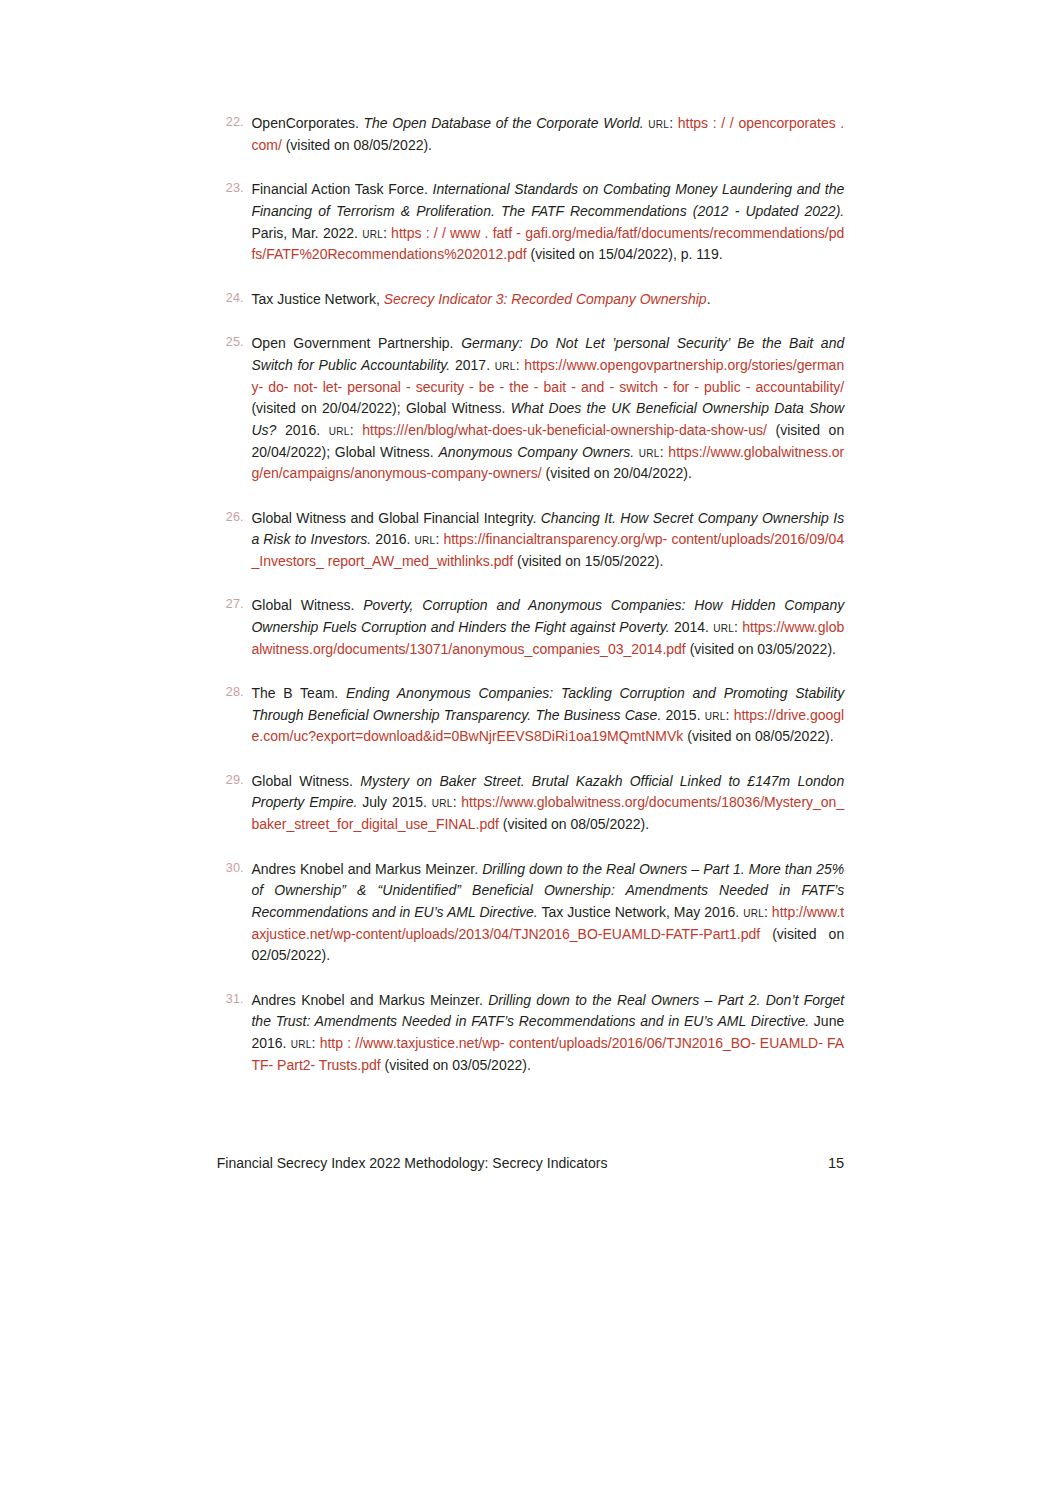22. OpenCorporates. The Open Database of the Corporate World. URL: https : / / opencorporates . com/ (visited on 08/05/2022).
23. Financial Action Task Force. International Standards on Combating Money Laundering and the Financing of Terrorism & Proliferation. The FATF Recommendations (2012 - Updated 2022). Paris, Mar. 2022. URL: https : / / www . fatf - gafi.org/media/fatf/documents/recommendations/pdfs/FATF%20Recommendations%202012.pdf (visited on 15/04/2022), p. 119.
24. Tax Justice Network, Secrecy Indicator 3: Recorded Company Ownership.
25. Open Government Partnership. Germany: Do Not Let ’personal Security’ Be the Bait and Switch for Public Accountability. 2017. URL: https://www.opengovpartnership.org/stories/germany- do- not- let- personal - security - be - the - bait - and - switch - for - public - accountability/ (visited on 20/04/2022); Global Witness. What Does the UK Beneficial Ownership Data Show Us? 2016. URL: https:///en/blog/what-does-uk-beneficial-ownership-data-show-us/ (visited on 20/04/2022); Global Witness. Anonymous Company Owners. URL: https://www.globalwitness.org/en/campaigns/anonymous-company-owners/ (visited on 20/04/2022).
26. Global Witness and Global Financial Integrity. Chancing It. How Secret Company Ownership Is a Risk to Investors. 2016. URL: https://financialtransparency.org/wp- content/uploads/2016/09/04_Investors_ report_AW_med_withlinks.pdf (visited on 15/05/2022).
27. Global Witness. Poverty, Corruption and Anonymous Companies: How Hidden Company Ownership Fuels Corruption and Hinders the Fight against Poverty. 2014. URL: https://www.globalwitness.org/documents/13071/anonymous_companies_03_2014.pdf (visited on 03/05/2022).
28. The B Team. Ending Anonymous Companies: Tackling Corruption and Promoting Stability Through Beneficial Ownership Transparency. The Business Case. 2015. URL: https://drive.google.com/uc?export=download&id=0BwNjrEEVS8DiRi1oa19MQmtNMVk (visited on 08/05/2022).
29. Global Witness. Mystery on Baker Street. Brutal Kazakh Official Linked to £147m London Property Empire. July 2015. URL: https://www.globalwitness.org/documents/18036/Mystery_on_baker_street_for_digital_use_FINAL.pdf (visited on 08/05/2022).
30. Andres Knobel and Markus Meinzer. Drilling down to the Real Owners – Part 1. More than 25% of Ownership” & “Unidentified” Beneficial Ownership: Amendments Needed in FATF’s Recommendations and in EU’s AML Directive. Tax Justice Network, May 2016. URL: http://www.taxjustice.net/wp-content/uploads/2013/04/TJN2016_BO-EUAMLD-FATF-Part1.pdf (visited on 02/05/2022).
31. Andres Knobel and Markus Meinzer. Drilling down to the Real Owners – Part 2. Don’t Forget the Trust: Amendments Needed in FATF’s Recommendations and in EU’s AML Directive. June 2016. URL: http : //www.taxjustice.net/wp- content/uploads/2016/06/TJN2016_BO- EUAMLD- FATF- Part2- Trusts.pdf (visited on 03/05/2022).
Financial Secrecy Index 2022 Methodology: Secrecy Indicators 15